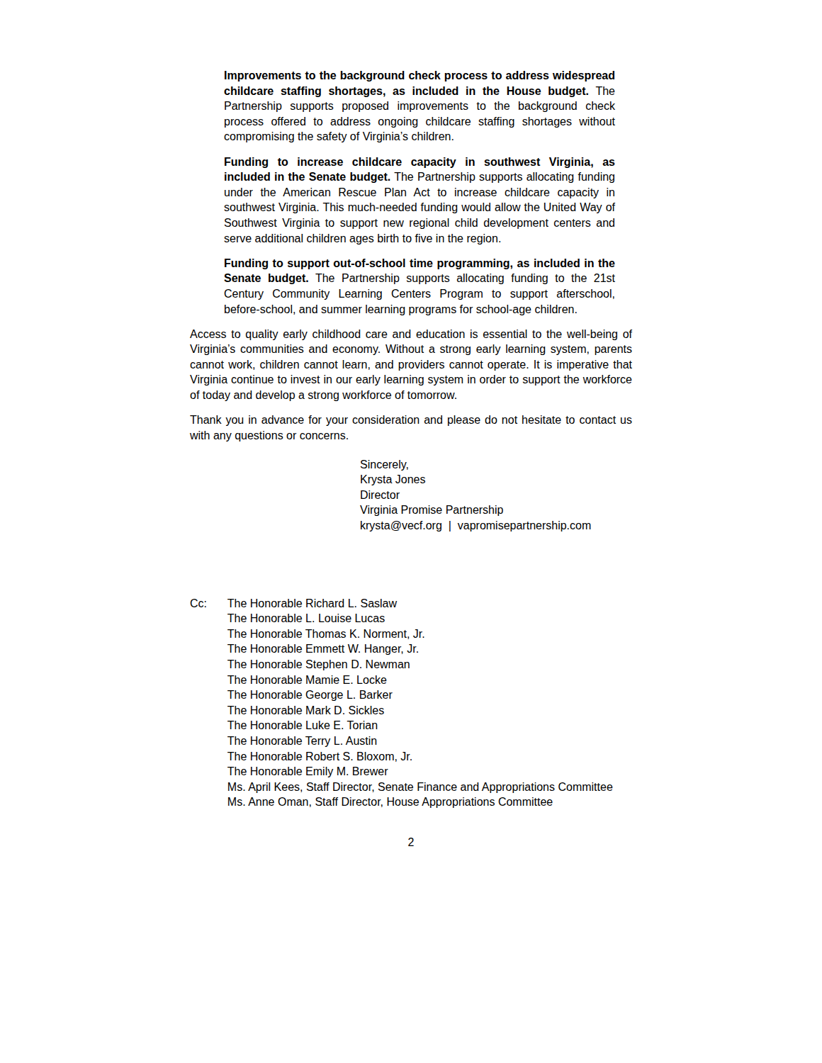Improvements to the background check process to address widespread childcare staffing shortages, as included in the House budget. The Partnership supports proposed improvements to the background check process offered to address ongoing childcare staffing shortages without compromising the safety of Virginia’s children.
Funding to increase childcare capacity in southwest Virginia, as included in the Senate budget. The Partnership supports allocating funding under the American Rescue Plan Act to increase childcare capacity in southwest Virginia. This much-needed funding would allow the United Way of Southwest Virginia to support new regional child development centers and serve additional children ages birth to five in the region.
Funding to support out-of-school time programming, as included in the Senate budget. The Partnership supports allocating funding to the 21st Century Community Learning Centers Program to support afterschool, before-school, and summer learning programs for school-age children.
Access to quality early childhood care and education is essential to the well-being of Virginia’s communities and economy. Without a strong early learning system, parents cannot work, children cannot learn, and providers cannot operate. It is imperative that Virginia continue to invest in our early learning system in order to support the workforce of today and develop a strong workforce of tomorrow.
Thank you in advance for your consideration and please do not hesitate to contact us with any questions or concerns.
Sincerely,
Krysta Jones
Director
Virginia Promise Partnership
krysta@vecf.org | vapromisepartnership.com
Cc:
The Honorable Richard L. Saslaw
The Honorable L. Louise Lucas
The Honorable Thomas K. Norment, Jr.
The Honorable Emmett W. Hanger, Jr.
The Honorable Stephen D. Newman
The Honorable Mamie E. Locke
The Honorable George L. Barker
The Honorable Mark D. Sickles
The Honorable Luke E. Torian
The Honorable Terry L. Austin
The Honorable Robert S. Bloxom, Jr.
The Honorable Emily M. Brewer
Ms. April Kees, Staff Director, Senate Finance and Appropriations Committee
Ms. Anne Oman, Staff Director, House Appropriations Committee
2